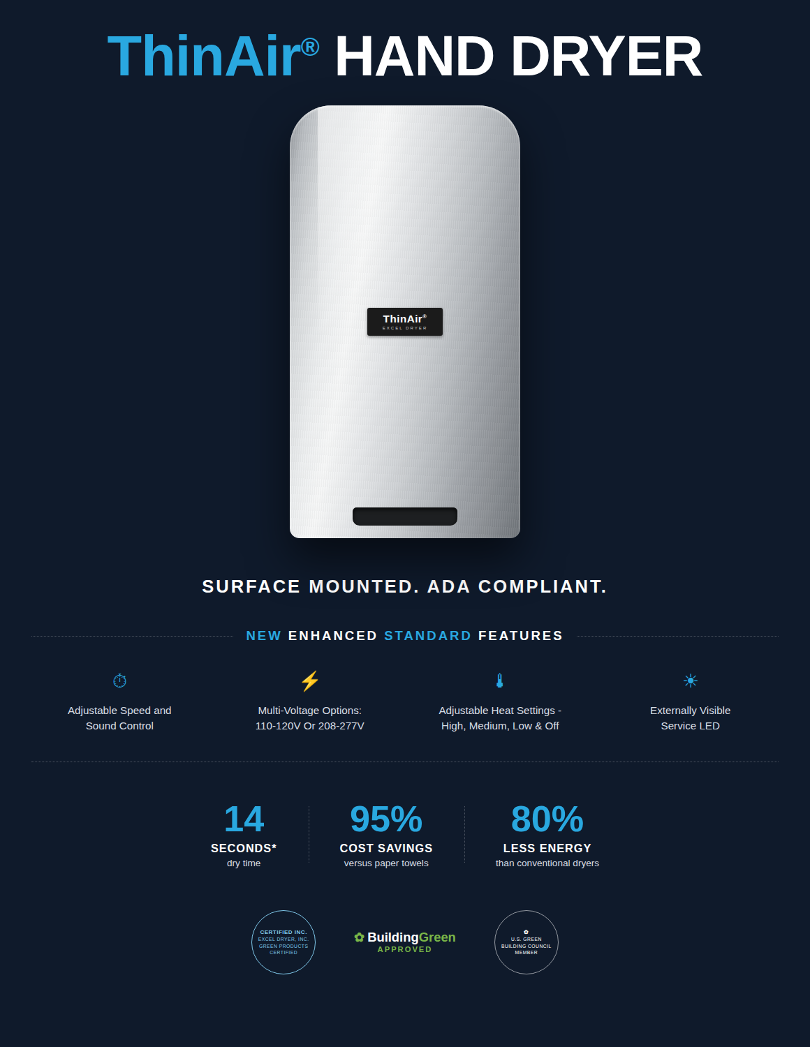ThinAir® HAND DRYER
ThinAir® EXCEL DRYER
SURFACE MOUNTED. ADA COMPLIANT.
NEW ENHANCED STANDARD FEATURES
⏱
Adjustable Speed and
Sound Control
⚡
Multi-Voltage Options:
110-120V Or 208-277V
🌡
Adjustable Heat Settings -
High, Medium, Low & Off
☀
Externally Visible
Service LED
14
SECONDS*
dry time
95%
COST SAVINGS
versus paper towels
80%
LESS ENERGY
than conventional dryers
CERTIFIED INC. EXCEL DRYER, INC.
GREEN PRODUCTS CERTIFIED
✿BuildingGreen
APPROVED
✿ U.S. GREEN BUILDING COUNCIL
MEMBER